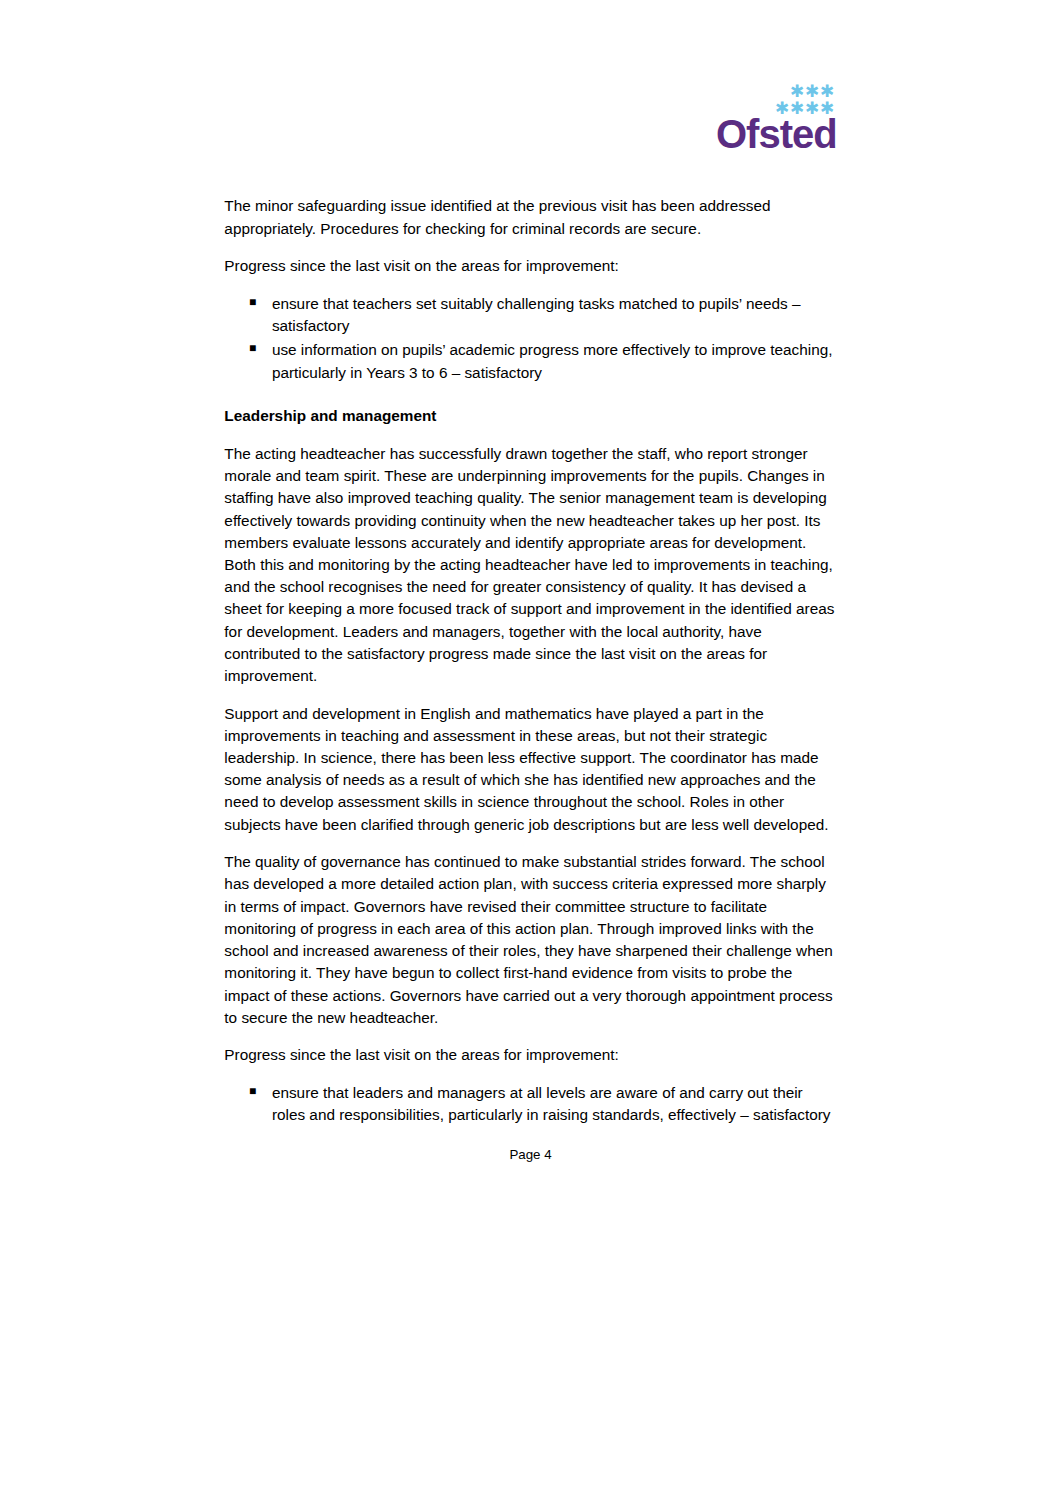✱✱✱
✱✱✱✱ Ofsted
The minor safeguarding issue identified at the previous visit has been addressed appropriately. Procedures for checking for criminal records are secure.
Progress since the last visit on the areas for improvement:
ensure that teachers set suitably challenging tasks matched to pupils’ needs – satisfactory
use information on pupils’ academic progress more effectively to improve teaching, particularly in Years 3 to 6 – satisfactory
Leadership and management
The acting headteacher has successfully drawn together the staff, who report stronger morale and team spirit. These are underpinning improvements for the pupils. Changes in staffing have also improved teaching quality. The senior management team is developing effectively towards providing continuity when the new headteacher takes up her post. Its members evaluate lessons accurately and identify appropriate areas for development. Both this and monitoring by the acting headteacher have led to improvements in teaching, and the school recognises the need for greater consistency of quality. It has devised a sheet for keeping a more focused track of support and improvement in the identified areas for development. Leaders and managers, together with the local authority, have contributed to the satisfactory progress made since the last visit on the areas for improvement.
Support and development in English and mathematics have played a part in the improvements in teaching and assessment in these areas, but not their strategic leadership. In science, there has been less effective support. The coordinator has made some analysis of needs as a result of which she has identified new approaches and the need to develop assessment skills in science throughout the school. Roles in other subjects have been clarified through generic job descriptions but are less well developed.
The quality of governance has continued to make substantial strides forward. The school has developed a more detailed action plan, with success criteria expressed more sharply in terms of impact. Governors have revised their committee structure to facilitate monitoring of progress in each area of this action plan. Through improved links with the school and increased awareness of their roles, they have sharpened their challenge when monitoring it. They have begun to collect first-hand evidence from visits to probe the impact of these actions. Governors have carried out a very thorough appointment process to secure the new headteacher.
Progress since the last visit on the areas for improvement:
ensure that leaders and managers at all levels are aware of and carry out their roles and responsibilities, particularly in raising standards, effectively – satisfactory
Page 4